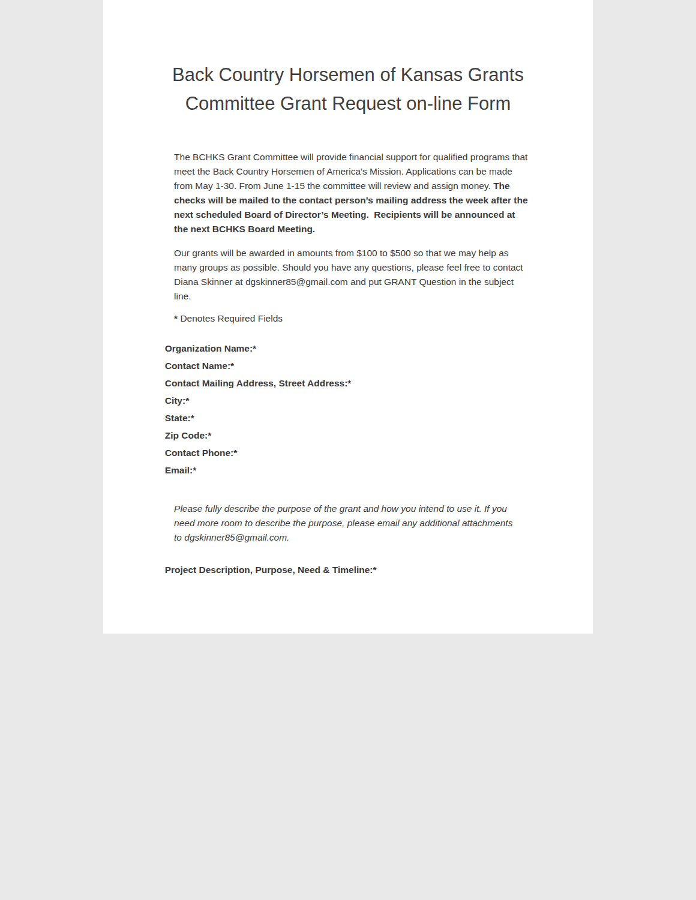Back Country Horsemen of Kansas Grants
Committee Grant Request on-line Form
The BCHKS Grant Committee will provide financial support for qualified programs that meet the Back Country Horsemen of America's Mission. Applications can be made from May 1-30. From June 1-15 the committee will review and assign money. The checks will be mailed to the contact person’s mailing address the week after the next scheduled Board of Director’s Meeting. Recipients will be announced at the next BCHKS Board Meeting.
Our grants will be awarded in amounts from $100 to $500 so that we may help as many groups as possible. Should you have any questions, please feel free to contact Diana Skinner at dgskinner85@gmail.com and put GRANT Question in the subject line.
* Denotes Required Fields
Organization Name:*
Contact Name:*
Contact Mailing Address, Street Address:*
City:*
State:*
Zip Code:*
Contact Phone:*
Email:*
Please fully describe the purpose of the grant and how you intend to use it. If you need more room to describe the purpose, please email any additional attachments to dgskinner85@gmail.com.
Project Description, Purpose, Need & Timeline:*